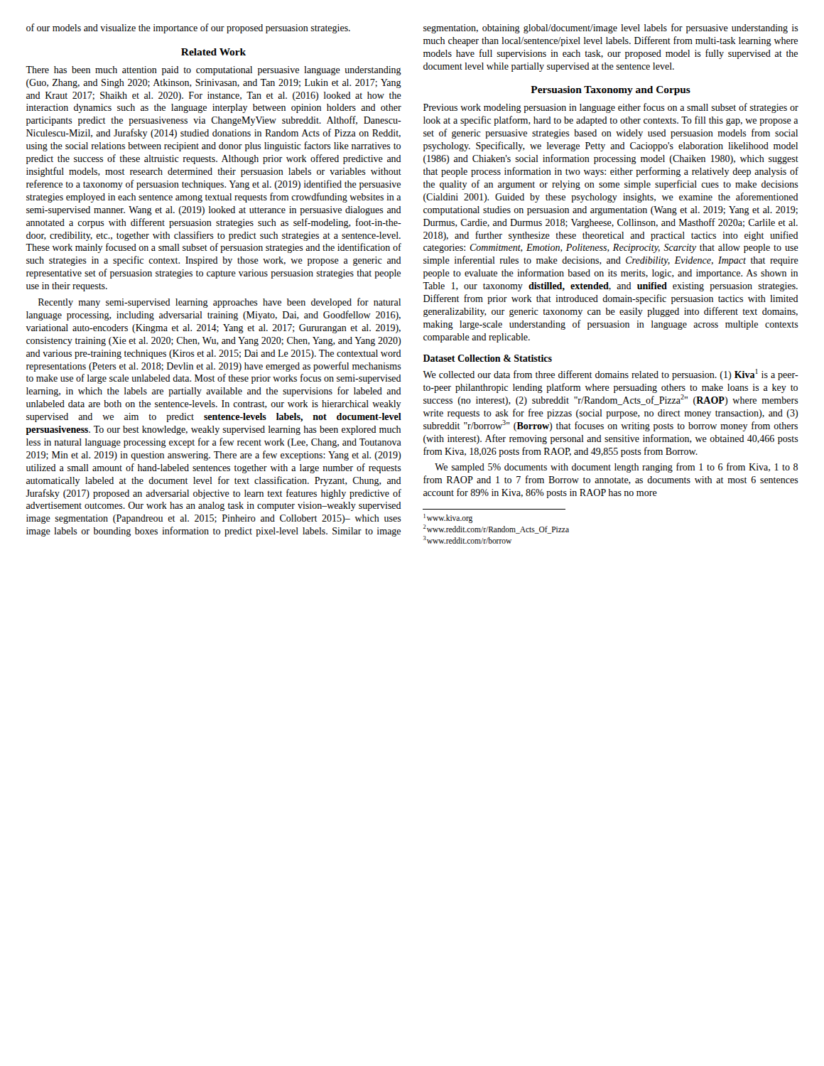of our models and visualize the importance of our proposed persuasion strategies.
Related Work
There has been much attention paid to computational persuasive language understanding (Guo, Zhang, and Singh 2020; Atkinson, Srinivasan, and Tan 2019; Lukin et al. 2017; Yang and Kraut 2017; Shaikh et al. 2020). For instance, Tan et al. (2016) looked at how the interaction dynamics such as the language interplay between opinion holders and other participants predict the persuasiveness via ChangeMyView subreddit. Althoff, Danescu-Niculescu-Mizil, and Jurafsky (2014) studied donations in Random Acts of Pizza on Reddit, using the social relations between recipient and donor plus linguistic factors like narratives to predict the success of these altruistic requests. Although prior work offered predictive and insightful models, most research determined their persuasion labels or variables without reference to a taxonomy of persuasion techniques. Yang et al. (2019) identified the persuasive strategies employed in each sentence among textual requests from crowdfunding websites in a semi-supervised manner. Wang et al. (2019) looked at utterance in persuasive dialogues and annotated a corpus with different persuasion strategies such as self-modeling, foot-in-the-door, credibility, etc., together with classifiers to predict such strategies at a sentence-level. These work mainly focused on a small subset of persuasion strategies and the identification of such strategies in a specific context. Inspired by those work, we propose a generic and representative set of persuasion strategies to capture various persuasion strategies that people use in their requests.
Recently many semi-supervised learning approaches have been developed for natural language processing, including adversarial training (Miyato, Dai, and Goodfellow 2016), variational auto-encoders (Kingma et al. 2014; Yang et al. 2017; Gururangan et al. 2019), consistency training (Xie et al. 2020; Chen, Wu, and Yang 2020; Chen, Yang, and Yang 2020) and various pre-training techniques (Kiros et al. 2015; Dai and Le 2015). The contextual word representations (Peters et al. 2018; Devlin et al. 2019) have emerged as powerful mechanisms to make use of large scale unlabeled data. Most of these prior works focus on semi-supervised learning, in which the labels are partially available and the supervisions for labeled and unlabeled data are both on the sentence-levels. In contrast, our work is hierarchical weakly supervised and we aim to predict sentence-levels labels, not document-level persuasiveness. To our best knowledge, weakly supervised learning has been explored much less in natural language processing except for a few recent work (Lee, Chang, and Toutanova 2019; Min et al. 2019) in question answering. There are a few exceptions: Yang et al. (2019) utilized a small amount of hand-labeled sentences together with a large number of requests automatically labeled at the document level for text classification. Pryzant, Chung, and Jurafsky (2017) proposed an adversarial objective to learn text features highly predictive of advertisement outcomes. Our work has an analog task in computer vision–weakly supervised image segmentation (Papandreou et al. 2015; Pinheiro and Collobert 2015)– which uses image labels or bounding boxes information to predict pixel-level labels. Similar to image segmentation, obtaining global/document/image level labels for persuasive understanding is much cheaper than local/sentence/pixel level labels. Different from multi-task learning where models have full supervisions in each task, our proposed model is fully supervised at the document level while partially supervised at the sentence level.
Persuasion Taxonomy and Corpus
Previous work modeling persuasion in language either focus on a small subset of strategies or look at a specific platform, hard to be adapted to other contexts. To fill this gap, we propose a set of generic persuasive strategies based on widely used persuasion models from social psychology. Specifically, we leverage Petty and Cacioppo's elaboration likelihood model (1986) and Chiaken's social information processing model (Chaiken 1980), which suggest that people process information in two ways: either performing a relatively deep analysis of the quality of an argument or relying on some simple superficial cues to make decisions (Cialdini 2001). Guided by these psychology insights, we examine the aforementioned computational studies on persuasion and argumentation (Wang et al. 2019; Yang et al. 2019; Durmus, Cardie, and Durmus 2018; Vargheese, Collinson, and Masthoff 2020a; Carlile et al. 2018), and further synthesize these theoretical and practical tactics into eight unified categories: Commitment, Emotion, Politeness, Reciprocity, Scarcity that allow people to use simple inferential rules to make decisions, and Credibility, Evidence, Impact that require people to evaluate the information based on its merits, logic, and importance. As shown in Table 1, our taxonomy distilled, extended, and unified existing persuasion strategies. Different from prior work that introduced domain-specific persuasion tactics with limited generalizability, our generic taxonomy can be easily plugged into different text domains, making large-scale understanding of persuasion in language across multiple contexts comparable and replicable.
Dataset Collection & Statistics
We collected our data from three different domains related to persuasion. (1) Kiva1 is a peer-to-peer philanthropic lending platform where persuading others to make loans is a key to success (no interest), (2) subreddit "r/Random_Acts_of_Pizza2" (RAOP) where members write requests to ask for free pizzas (social purpose, no direct money transaction), and (3) subreddit "r/borrow3" (Borrow) that focuses on writing posts to borrow money from others (with interest). After removing personal and sensitive information, we obtained 40,466 posts from Kiva, 18,026 posts from RAOP, and 49,855 posts from Borrow.
We sampled 5% documents with document length ranging from 1 to 6 from Kiva, 1 to 8 from RAOP and 1 to 7 from Borrow to annotate, as documents with at most 6 sentences account for 89% in Kiva, 86% posts in RAOP has no more
1www.kiva.org
2www.reddit.com/r/Random_Acts_Of_Pizza
3www.reddit.com/r/borrow